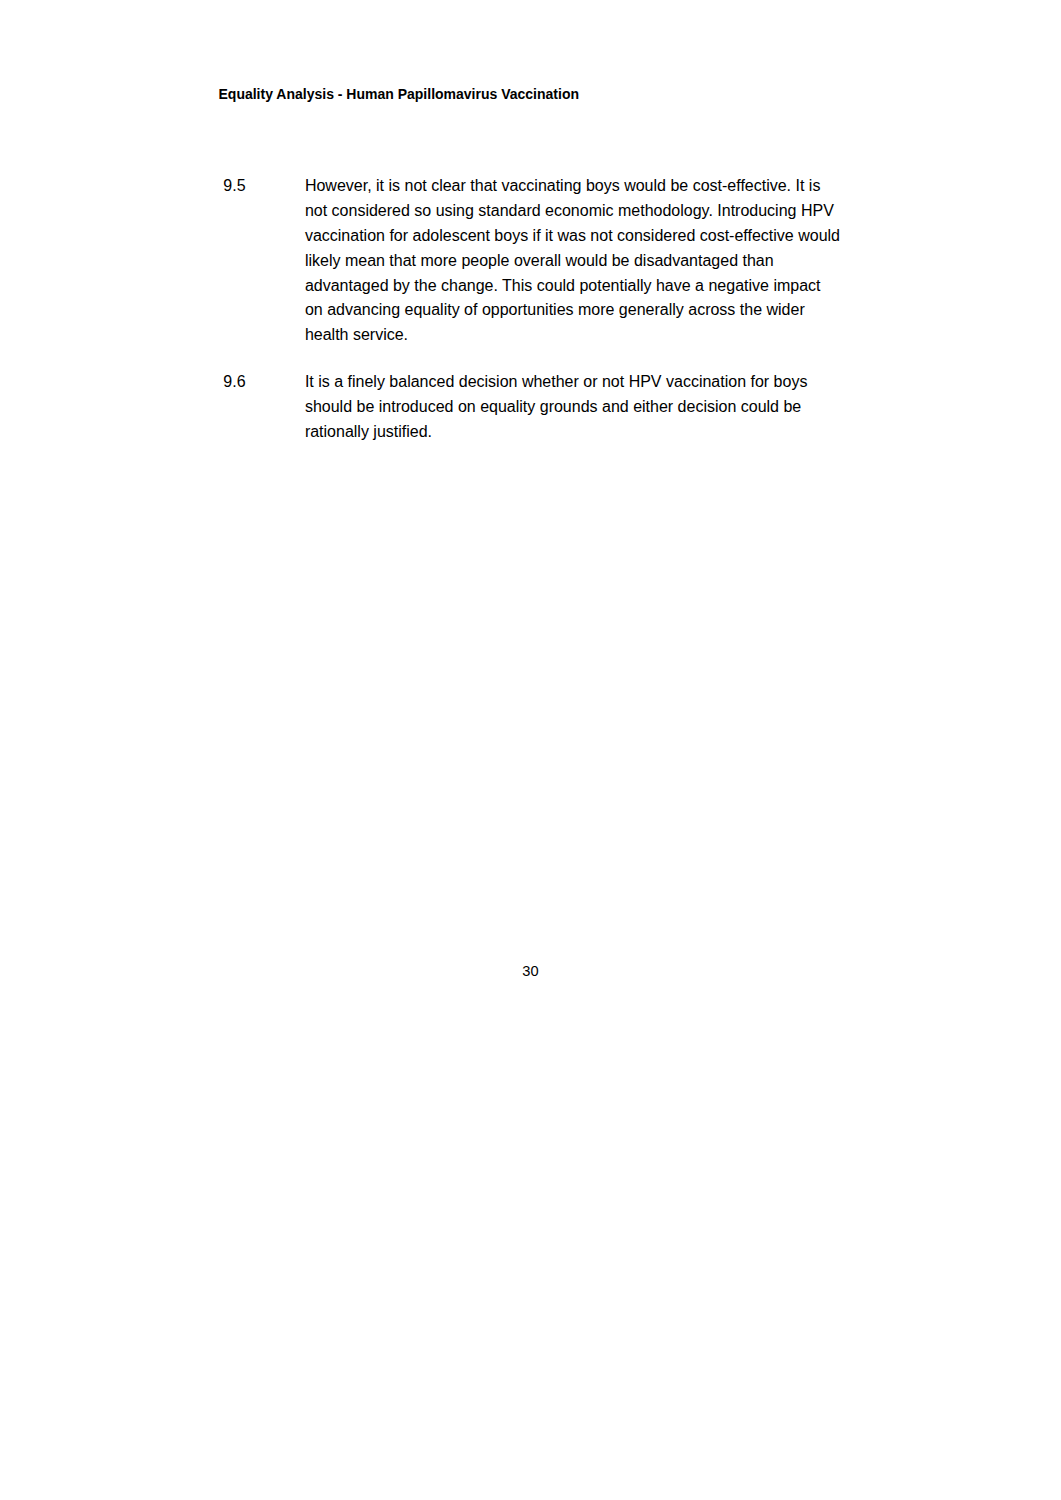Equality Analysis - Human Papillomavirus Vaccination
9.5
However, it is not clear that vaccinating boys would be cost-effective. It is not considered so using standard economic methodology. Introducing HPV vaccination for adolescent boys if it was not considered cost-effective would likely mean that more people overall would be disadvantaged than advantaged by the change. This could potentially have a negative impact on advancing equality of opportunities more generally across the wider health service.
9.6
It is a finely balanced decision whether or not HPV vaccination for boys should be introduced on equality grounds and either decision could be rationally justified.
30